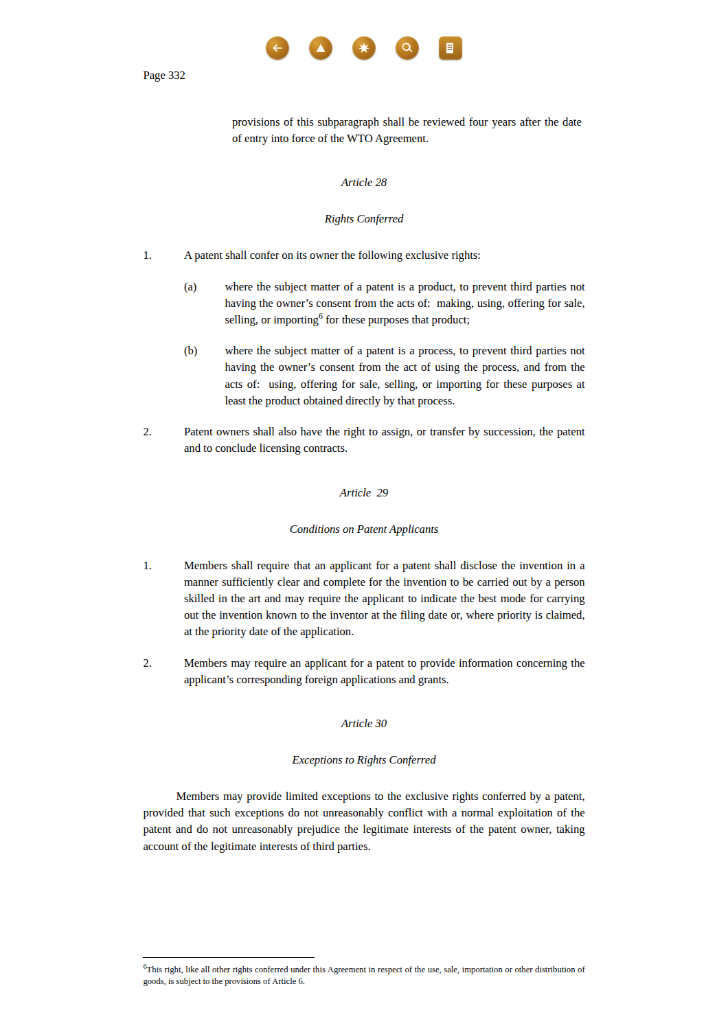Page 332
provisions of this subparagraph shall be reviewed four years after the date of entry into force of the WTO Agreement.
Article 28
Rights Conferred
1.
A patent shall confer on its owner the following exclusive rights:
(a)
where the subject matter of a patent is a product, to prevent third parties not having the owner’s consent from the acts of: making, using, offering for sale, selling, or importing6 for these purposes that product;
(b)
where the subject matter of a patent is a process, to prevent third parties not having the owner’s consent from the act of using the process, and from the acts of: using, offering for sale, selling, or importing for these purposes at least the product obtained directly by that process.
2.
Patent owners shall also have the right to assign, or transfer by succession, the patent and to conclude licensing contracts.
Article 29
Conditions on Patent Applicants
1.
Members shall require that an applicant for a patent shall disclose the invention in a manner sufficiently clear and complete for the invention to be carried out by a person skilled in the art and may require the applicant to indicate the best mode for carrying out the invention known to the inventor at the filing date or, where priority is claimed, at the priority date of the application.
2.
Members may require an applicant for a patent to provide information concerning the applicant’s corresponding foreign applications and grants.
Article 30
Exceptions to Rights Conferred
Members may provide limited exceptions to the exclusive rights conferred by a patent, provided that such exceptions do not unreasonably conflict with a normal exploitation of the patent and do not unreasonably prejudice the legitimate interests of the patent owner, taking account of the legitimate interests of third parties.
6This right, like all other rights conferred under this Agreement in respect of the use, sale, importation or other distribution of goods, is subject to the provisions of Article 6.